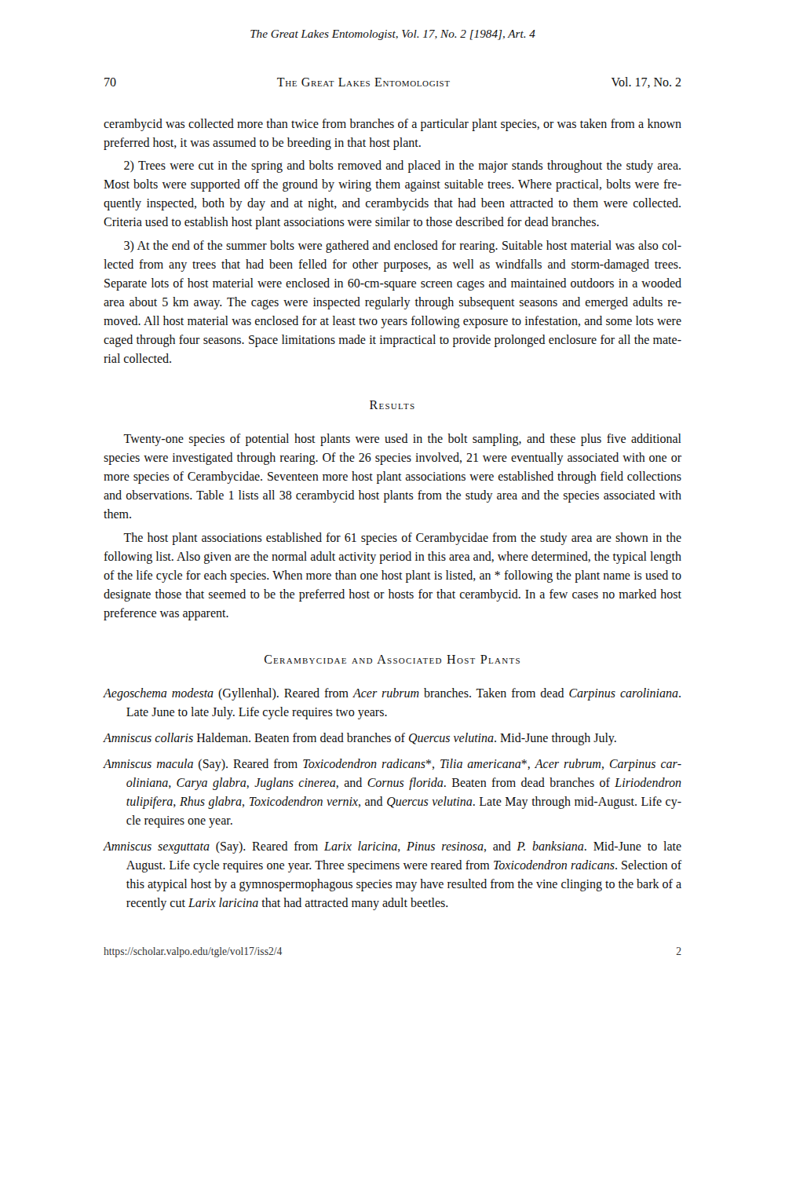The Great Lakes Entomologist, Vol. 17, No. 2 [1984], Art. 4
70 The Great Lakes Entomologist Vol. 17, No. 2
cerambycid was collected more than twice from branches of a particular plant species, or was taken from a known preferred host, it was assumed to be breeding in that host plant.
2) Trees were cut in the spring and bolts removed and placed in the major stands throughout the study area. Most bolts were supported off the ground by wiring them against suitable trees. Where practical, bolts were frequently inspected, both by day and at night, and cerambycids that had been attracted to them were collected. Criteria used to establish host plant associations were similar to those described for dead branches.
3) At the end of the summer bolts were gathered and enclosed for rearing. Suitable host material was also collected from any trees that had been felled for other purposes, as well as windfalls and storm-damaged trees. Separate lots of host material were enclosed in 60-cm-square screen cages and maintained outdoors in a wooded area about 5 km away. The cages were inspected regularly through subsequent seasons and emerged adults removed. All host material was enclosed for at least two years following exposure to infestation, and some lots were caged through four seasons. Space limitations made it impractical to provide prolonged enclosure for all the material collected.
Results
Twenty-one species of potential host plants were used in the bolt sampling, and these plus five additional species were investigated through rearing. Of the 26 species involved, 21 were eventually associated with one or more species of Cerambycidae. Seventeen more host plant associations were established through field collections and observations. Table 1 lists all 38 cerambycid host plants from the study area and the species associated with them.
The host plant associations established for 61 species of Cerambycidae from the study area are shown in the following list. Also given are the normal adult activity period in this area and, where determined, the typical length of the life cycle for each species. When more than one host plant is listed, an * following the plant name is used to designate those that seemed to be the preferred host or hosts for that cerambycid. In a few cases no marked host preference was apparent.
Cerambycidae and Associated Host Plants
Aegoschema modesta (Gyllenhal). Reared from Acer rubrum branches. Taken from dead Carpinus caroliniana. Late June to late July. Life cycle requires two years.
Amniscus collaris Haldeman. Beaten from dead branches of Quercus velutina. Mid-June through July.
Amniscus macula (Say). Reared from Toxicodendron radicans*, Tilia americana*, Acer rubrum, Carpinus caroliniana, Carya glabra, Juglans cinerea, and Cornus florida. Beaten from dead branches of Liriodendron tulipifera, Rhus glabra, Toxicodendron vernix, and Quercus velutina. Late May through mid-August. Life cycle requires one year.
Amniscus sexguttata (Say). Reared from Larix laricina, Pinus resinosa, and P. banksiana. Mid-June to late August. Life cycle requires one year. Three specimens were reared from Toxicodendron radicans. Selection of this atypical host by a gymnospermophagous species may have resulted from the vine clinging to the bark of a recently cut Larix laricina that had attracted many adult beetles.
https://scholar.valpo.edu/tgle/vol17/iss2/4 2